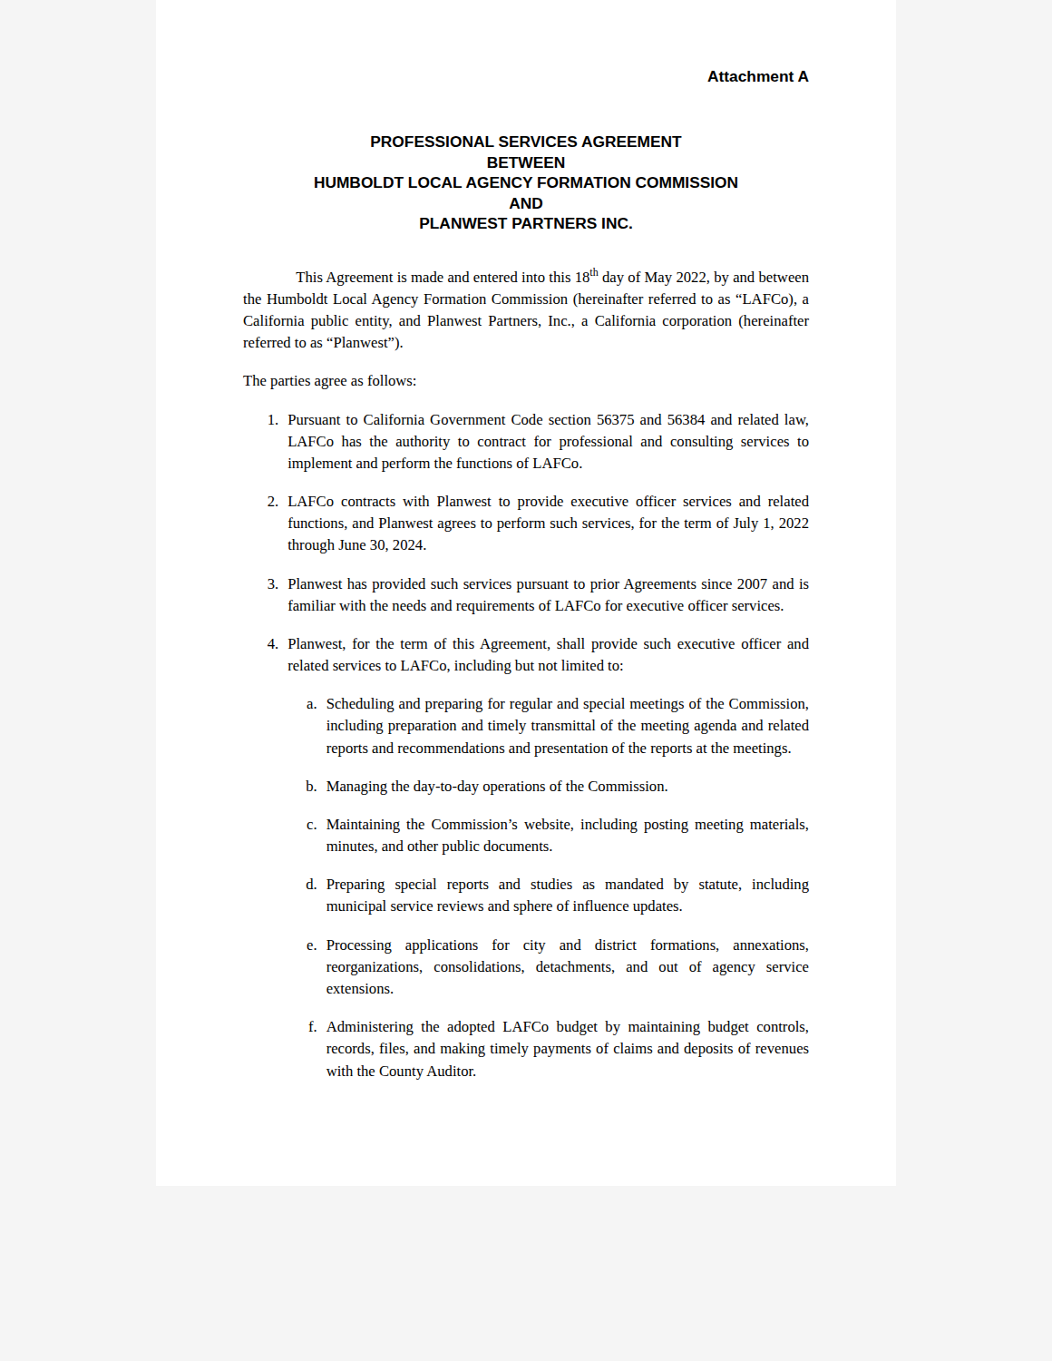Attachment A
PROFESSIONAL SERVICES AGREEMENT BETWEEN HUMBOLDT LOCAL AGENCY FORMATION COMMISSION AND PLANWEST PARTNERS INC.
This Agreement is made and entered into this 18th day of May 2022, by and between the Humboldt Local Agency Formation Commission (hereinafter referred to as “LAFCo), a California public entity, and Planwest Partners, Inc., a California corporation (hereinafter referred to as “Planwest”).
The parties agree as follows:
Pursuant to California Government Code section 56375 and 56384 and related law, LAFCo has the authority to contract for professional and consulting services to implement and perform the functions of LAFCo.
LAFCo contracts with Planwest to provide executive officer services and related functions, and Planwest agrees to perform such services, for the term of July 1, 2022 through June 30, 2024.
Planwest has provided such services pursuant to prior Agreements since 2007 and is familiar with the needs and requirements of LAFCo for executive officer services.
Planwest, for the term of this Agreement, shall provide such executive officer and related services to LAFCo, including but not limited to:
Scheduling and preparing for regular and special meetings of the Commission, including preparation and timely transmittal of the meeting agenda and related reports and recommendations and presentation of the reports at the meetings.
Managing the day-to-day operations of the Commission.
Maintaining the Commission’s website, including posting meeting materials, minutes, and other public documents.
Preparing special reports and studies as mandated by statute, including municipal service reviews and sphere of influence updates.
Processing applications for city and district formations, annexations, reorganizations, consolidations, detachments, and out of agency service extensions.
Administering the adopted LAFCo budget by maintaining budget controls, records, files, and making timely payments of claims and deposits of revenues with the County Auditor.